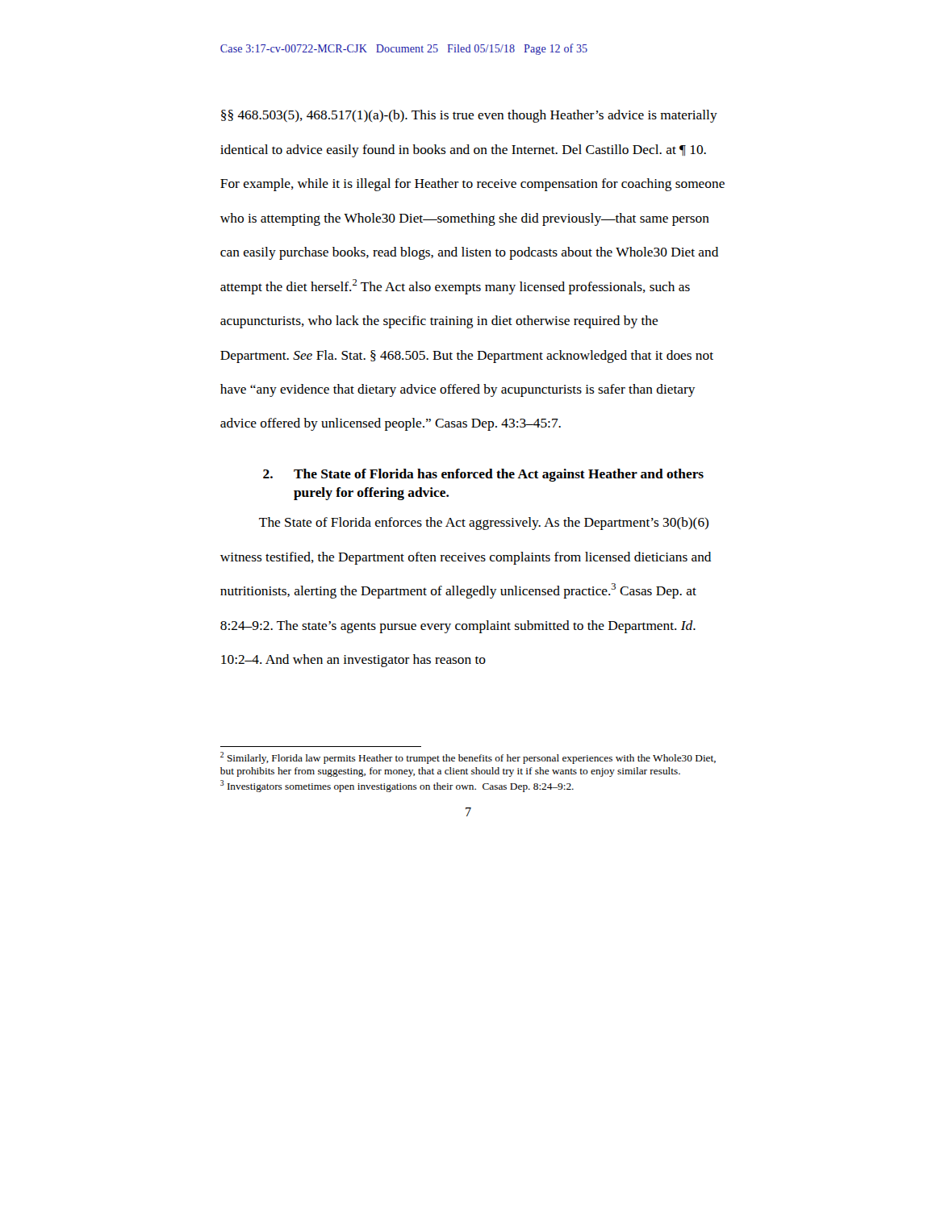Case 3:17-cv-00722-MCR-CJK Document 25 Filed 05/15/18 Page 12 of 35
§§ 468.503(5), 468.517(1)(a)-(b). This is true even though Heather’s advice is materially identical to advice easily found in books and on the Internet. Del Castillo Decl. at ¶ 10. For example, while it is illegal for Heather to receive compensation for coaching someone who is attempting the Whole30 Diet—something she did previously—that same person can easily purchase books, read blogs, and listen to podcasts about the Whole30 Diet and attempt the diet herself.2 The Act also exempts many licensed professionals, such as acupuncturists, who lack the specific training in diet otherwise required by the Department. See Fla. Stat. § 468.505. But the Department acknowledged that it does not have “any evidence that dietary advice offered by acupuncturists is safer than dietary advice offered by unlicensed people.” Casas Dep. 43:3–45:7.
2.
The State of Florida has enforced the Act against Heather and others purely for offering advice.
The State of Florida enforces the Act aggressively. As the Department’s 30(b)(6) witness testified, the Department often receives complaints from licensed dieticians and nutritionists, alerting the Department of allegedly unlicensed practice.3 Casas Dep. at 8:24–9:2. The state’s agents pursue every complaint submitted to the Department. Id. 10:2–4. And when an investigator has reason to
2 Similarly, Florida law permits Heather to trumpet the benefits of her personal experiences with the Whole30 Diet, but prohibits her from suggesting, for money, that a client should try it if she wants to enjoy similar results.
3 Investigators sometimes open investigations on their own. Casas Dep. 8:24–9:2.
7